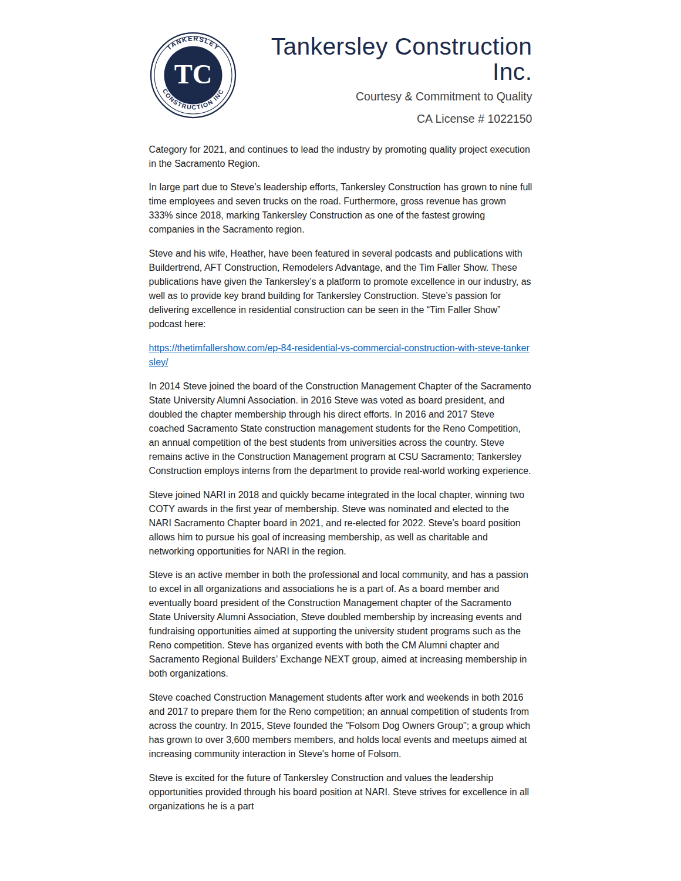Tankersley Construction Inc. circular logo TANKERSLEY CONSTRUCTION INC TC
Tankersley Construction Inc.
Courtesy & Commitment to Quality
CA License # 1022150
Category for 2021, and continues to lead the industry by promoting quality project execution in the Sacramento Region.
In large part due to Steve’s leadership efforts, Tankersley Construction has grown to nine full time employees and seven trucks on the road. Furthermore, gross revenue has grown 333% since 2018, marking Tankersley Construction as one of the fastest growing companies in the Sacramento region.
Steve and his wife, Heather, have been featured in several podcasts and publications with Buildertrend, AFT Construction, Remodelers Advantage, and the Tim Faller Show. These publications have given the Tankersley’s a platform to promote excellence in our industry, as well as to provide key brand building for Tankersley Construction. Steve’s passion for delivering excellence in residential construction can be seen in the “Tim Faller Show” podcast here:
https://thetimfallershow.com/ep-84-residential-vs-commercial-construction-with-steve-tankersley/
In 2014 Steve joined the board of the Construction Management Chapter of the Sacramento State University Alumni Association. in 2016 Steve was voted as board president, and doubled the chapter membership through his direct efforts. In 2016 and 2017 Steve coached Sacramento State construction management students for the Reno Competition, an annual competition of the best students from universities across the country. Steve remains active in the Construction Management program at CSU Sacramento; Tankersley Construction employs interns from the department to provide real-world working experience.
Steve joined NARI in 2018 and quickly became integrated in the local chapter, winning two COTY awards in the first year of membership. Steve was nominated and elected to the NARI Sacramento Chapter board in 2021, and re-elected for 2022. Steve’s board position allows him to pursue his goal of increasing membership, as well as charitable and networking opportunities for NARI in the region.
Steve is an active member in both the professional and local community, and has a passion to excel in all organizations and associations he is a part of. As a board member and eventually board president of the Construction Management chapter of the Sacramento State University Alumni Association, Steve doubled membership by increasing events and fundraising opportunities aimed at supporting the university student programs such as the Reno competition. Steve has organized events with both the CM Alumni chapter and Sacramento Regional Builders’ Exchange NEXT group, aimed at increasing membership in both organizations.
Steve coached Construction Management students after work and weekends in both 2016 and 2017 to prepare them for the Reno competition; an annual competition of students from across the country. In 2015, Steve founded the "Folsom Dog Owners Group"; a group which has grown to over 3,600 members members, and holds local events and meetups aimed at increasing community interaction in Steve's home of Folsom.
Steve is excited for the future of Tankersley Construction and values the leadership opportunities provided through his board position at NARI. Steve strives for excellence in all organizations he is a part